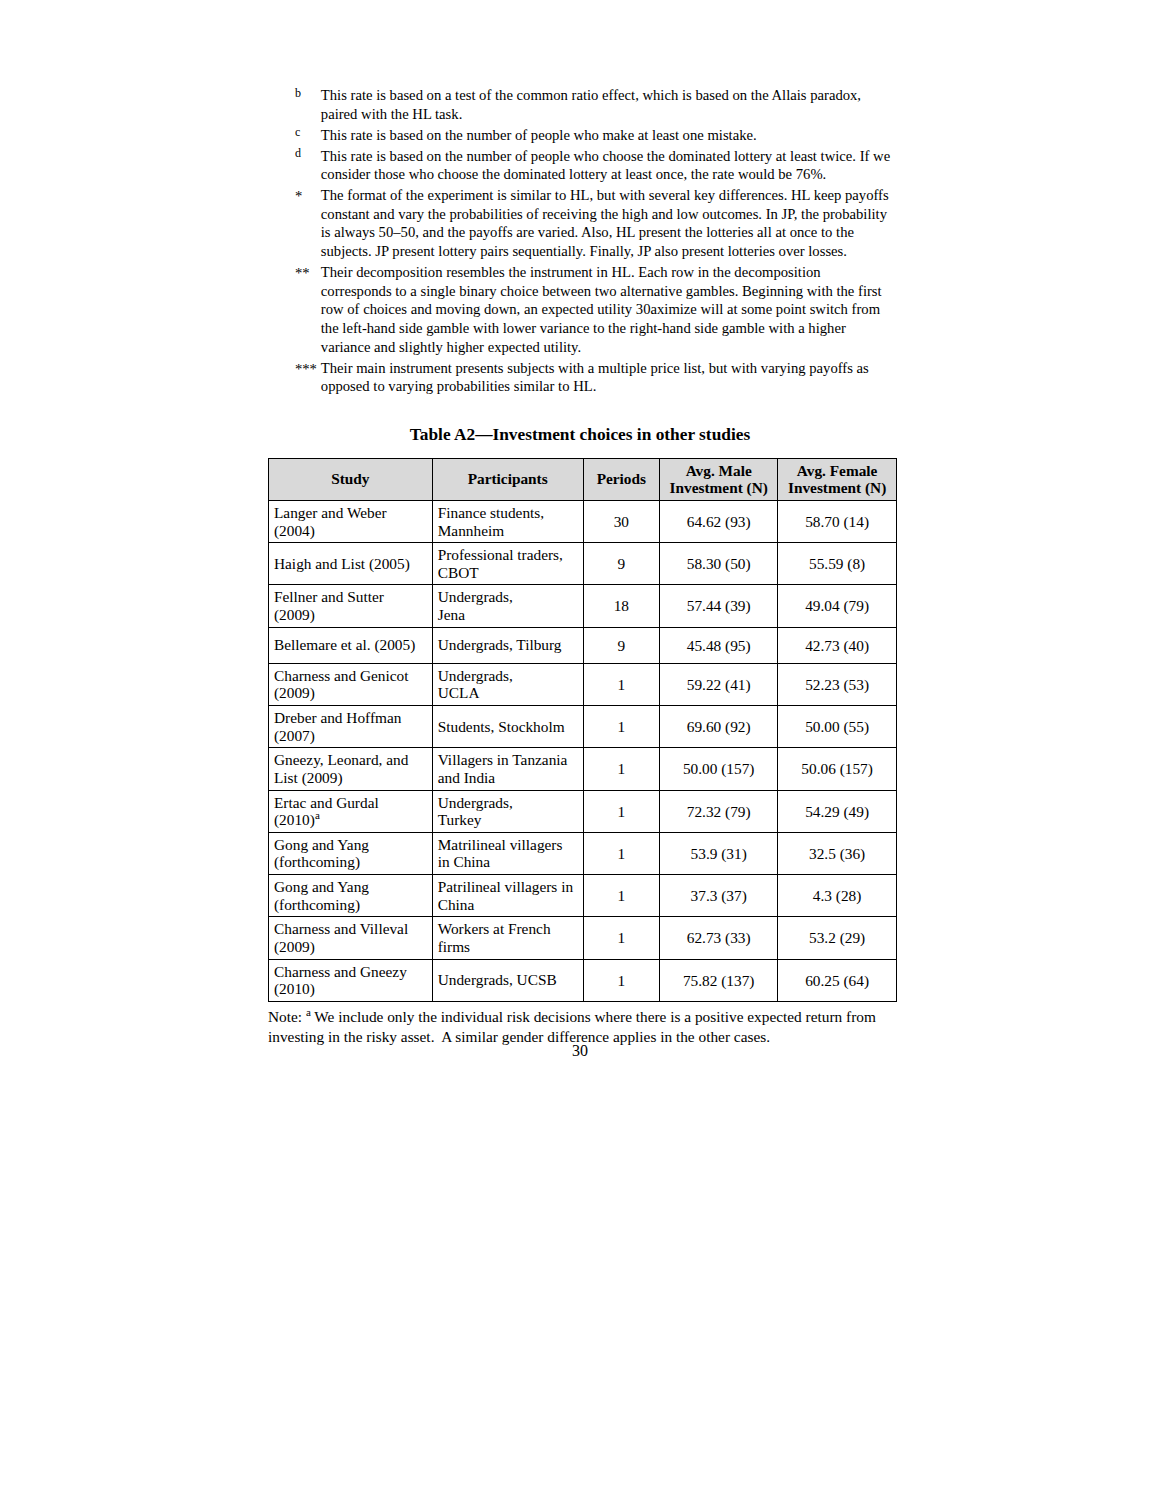b
This rate is based on a test of the common ratio effect, which is based on the Allais paradox, paired with the HL task.
c
This rate is based on the number of people who make at least one mistake.
d
This rate is based on the number of people who choose the dominated lottery at least twice. If we consider those who choose the dominated lottery at least once, the rate would be 76%.
*
The format of the experiment is similar to HL, but with several key differences. HL keep payoffs constant and vary the probabilities of receiving the high and low outcomes. In JP, the probability is always 50–50, and the payoffs are varied. Also, HL present the lotteries all at once to the subjects. JP present lottery pairs sequentially. Finally, JP also present lotteries over losses.
**
Their decomposition resembles the instrument in HL. Each row in the decomposition corresponds to a single binary choice between two alternative gambles. Beginning with the first row of choices and moving down, an expected utility 30aximize will at some point switch from the left-hand side gamble with lower variance to the right-hand side gamble with a higher variance and slightly higher expected utility.
***
Their main instrument presents subjects with a multiple price list, but with varying payoffs as opposed to varying probabilities similar to HL.
Table A2—Investment choices in other studies
| Study | Participants | Periods | Avg. Male Investment (N) | Avg. Female Investment (N) |
| --- | --- | --- | --- | --- |
| Langer and Weber (2004) | Finance students, Mannheim | 30 | 64.62 (93) | 58.70 (14) |
| Haigh and List (2005) | Professional traders, CBOT | 9 | 58.30 (50) | 55.59 (8) |
| Fellner and Sutter (2009) | Undergrads, Jena | 18 | 57.44 (39) | 49.04 (79) |
| Bellemare et al. (2005) | Undergrads, Tilburg | 9 | 45.48 (95) | 42.73 (40) |
| Charness and Genicot (2009) | Undergrads, UCLA | 1 | 59.22 (41) | 52.23 (53) |
| Dreber and Hoffman (2007) | Students, Stockholm | 1 | 69.60 (92) | 50.00 (55) |
| Gneezy, Leonard, and List (2009) | Villagers in Tanzania and India | 1 | 50.00 (157) | 50.06 (157) |
| Ertac and Gurdal (2010) a | Undergrads, Turkey | 1 | 72.32 (79) | 54.29 (49) |
| Gong and Yang (forthcoming) | Matrilineal villagers in China | 1 | 53.9 (31) | 32.5 (36) |
| Gong and Yang (forthcoming) | Patrilineal villagers in China | 1 | 37.3 (37) | 4.3 (28) |
| Charness and Villeval (2009) | Workers at French firms | 1 | 62.73 (33) | 53.2 (29) |
| Charness and Gneezy (2010) | Undergrads, UCSB | 1 | 75.82 (137) | 60.25 (64) |
Note: a We include only the individual risk decisions where there is a positive expected return from investing in the risky asset. A similar gender difference applies in the other cases.
30